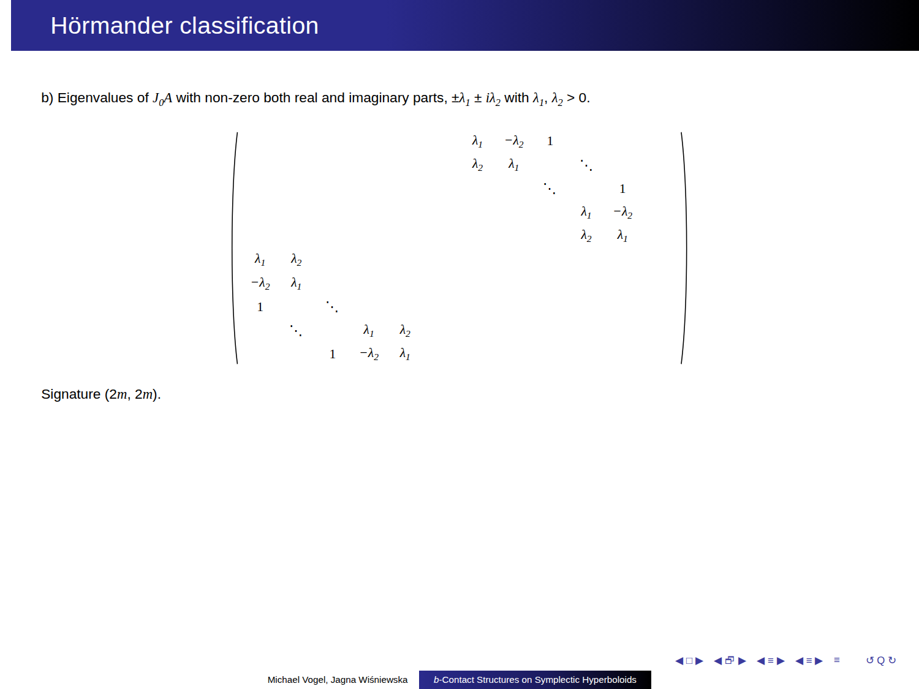Hörmander classification
b) Eigenvalues of J0A with non-zero both real and imaginary parts, ±λ1 ± iλ2 with λ1, λ2 > 0.
| | | | | | | λ 1 | −λ 2 | 1 | | | |
| | | | | | | λ 2 | λ 1 | | ⋱ | | |
| | | | | | | | | ⋱ | | 1 | |
| | | | | | | | | | λ 1 | −λ 2 | |
| | | | | | | | | | λ 2 | λ 1 | |
| λ 1 | λ 2 | | | | | | | | | | |
| −λ 2 | λ 1 | | | | | | | | | | |
| 1 | | ⋱ | | | | | | | | | |
| | ⋱ | | λ 1 | λ 2 | | | | | | | |
| | | 1 | −λ 2 | λ 1 | | | | | | | |
Signature (2m, 2m).
◀ □ ▶ ◀ 🗗 ▶ ◀ ≡ ▶ ◀ ≡ ▶ ≡ ↺ Q ↻
Michael Vogel, Jagna Wiśniewska
b-Contact Structures on Symplectic Hyperboloids